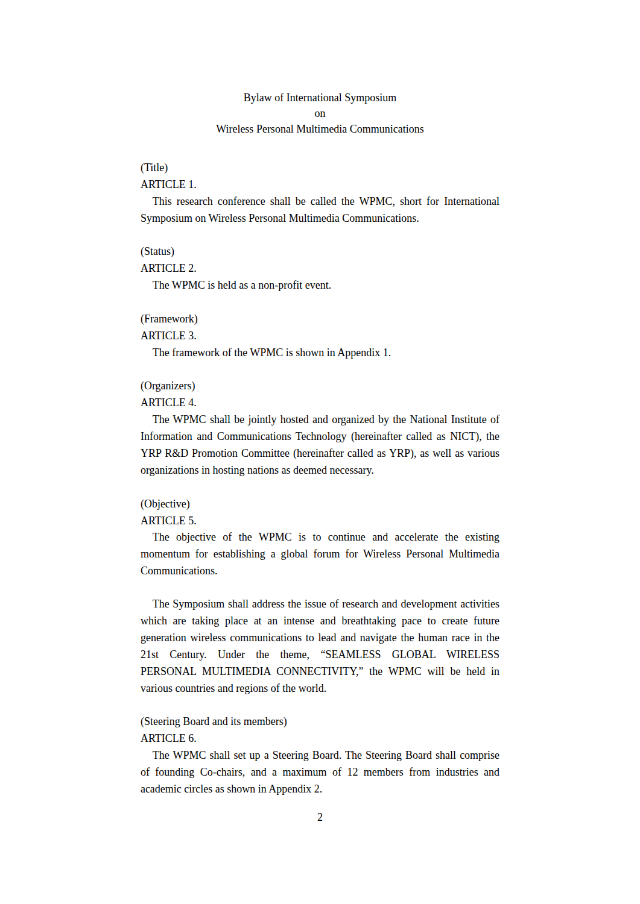Bylaw of International Symposium on Wireless Personal Multimedia Communications
(Title)
ARTICLE 1.
This research conference shall be called the WPMC, short for International Symposium on Wireless Personal Multimedia Communications.
(Status)
ARTICLE 2.
The WPMC is held as a non-profit event.
(Framework)
ARTICLE 3.
The framework of the WPMC is shown in Appendix 1.
(Organizers)
ARTICLE 4.
The WPMC shall be jointly hosted and organized by the National Institute of Information and Communications Technology (hereinafter called as NICT), the YRP R&D Promotion Committee (hereinafter called as YRP), as well as various organizations in hosting nations as deemed necessary.
(Objective)
ARTICLE 5.
The objective of the WPMC is to continue and accelerate the existing momentum for establishing a global forum for Wireless Personal Multimedia Communications.
The Symposium shall address the issue of research and development activities which are taking place at an intense and breathtaking pace to create future generation wireless communications to lead and navigate the human race in the 21st Century. Under the theme, “SEAMLESS GLOBAL WIRELESS PERSONAL MULTIMEDIA CONNECTIVITY,” the WPMC will be held in various countries and regions of the world.
(Steering Board and its members)
ARTICLE 6.
The WPMC shall set up a Steering Board. The Steering Board shall comprise of founding Co-chairs, and a maximum of 12 members from industries and academic circles as shown in Appendix 2.
2